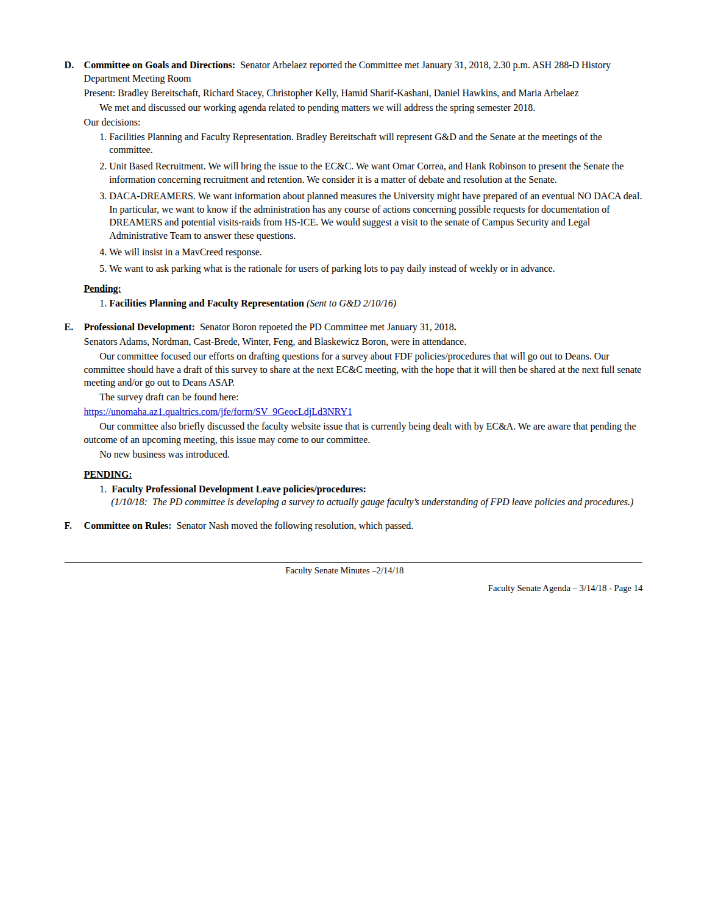D.
Committee on Goals and Directions: Senator Arbelaez reported the Committee met January 31, 2018, 2.30 p.m. ASH 288-D History Department Meeting Room
Present: Bradley Bereitschaft, Richard Stacey, Christopher Kelly, Hamid Sharif-Kashani, Daniel Hawkins, and Maria Arbelaez
We met and discussed our working agenda related to pending matters we will address the spring semester 2018.
Our decisions:
Facilities Planning and Faculty Representation. Bradley Bereitschaft will represent G&D and the Senate at the meetings of the committee.
Unit Based Recruitment. We will bring the issue to the EC&C. We want Omar Correa, and Hank Robinson to present the Senate the information concerning recruitment and retention. We consider it is a matter of debate and resolution at the Senate.
DACA-DREAMERS. We want information about planned measures the University might have prepared of an eventual NO DACA deal. In particular, we want to know if the administration has any course of actions concerning possible requests for documentation of DREAMERS and potential visits-raids from HS-ICE. We would suggest a visit to the senate of Campus Security and Legal Administrative Team to answer these questions.
We will insist in a MavCreed response.
We want to ask parking what is the rationale for users of parking lots to pay daily instead of weekly or in advance.
Pending:
Facilities Planning and Faculty Representation (Sent to G&D 2/10/16)
E.
Professional Development: Senator Boron repoeted the PD Committee met January 31, 2018.
Senators Adams, Nordman, Cast-Brede, Winter, Feng, and Blaskewicz Boron, were in attendance.
Our committee focused our efforts on drafting questions for a survey about FDF policies/procedures that will go out to Deans. Our committee should have a draft of this survey to share at the next EC&C meeting, with the hope that it will then be shared at the next full senate meeting and/or go out to Deans ASAP.
The survey draft can be found here:
https://unomaha.az1.qualtrics.com/jfe/form/SV_9GeocLdjLd3NRY1
Our committee also briefly discussed the faculty website issue that is currently being dealt with by EC&A. We are aware that pending the outcome of an upcoming meeting, this issue may come to our committee.
No new business was introduced.
PENDING:
Faculty Professional Development Leave policies/procedures:
(1/10/18: The PD committee is developing a survey to actually gauge faculty’s understanding of FPD leave policies and procedures.)
F.
Committee on Rules: Senator Nash moved the following resolution, which passed.
Faculty Senate Minutes –2/14/18
Faculty Senate Agenda – 3/14/18 - Page 14